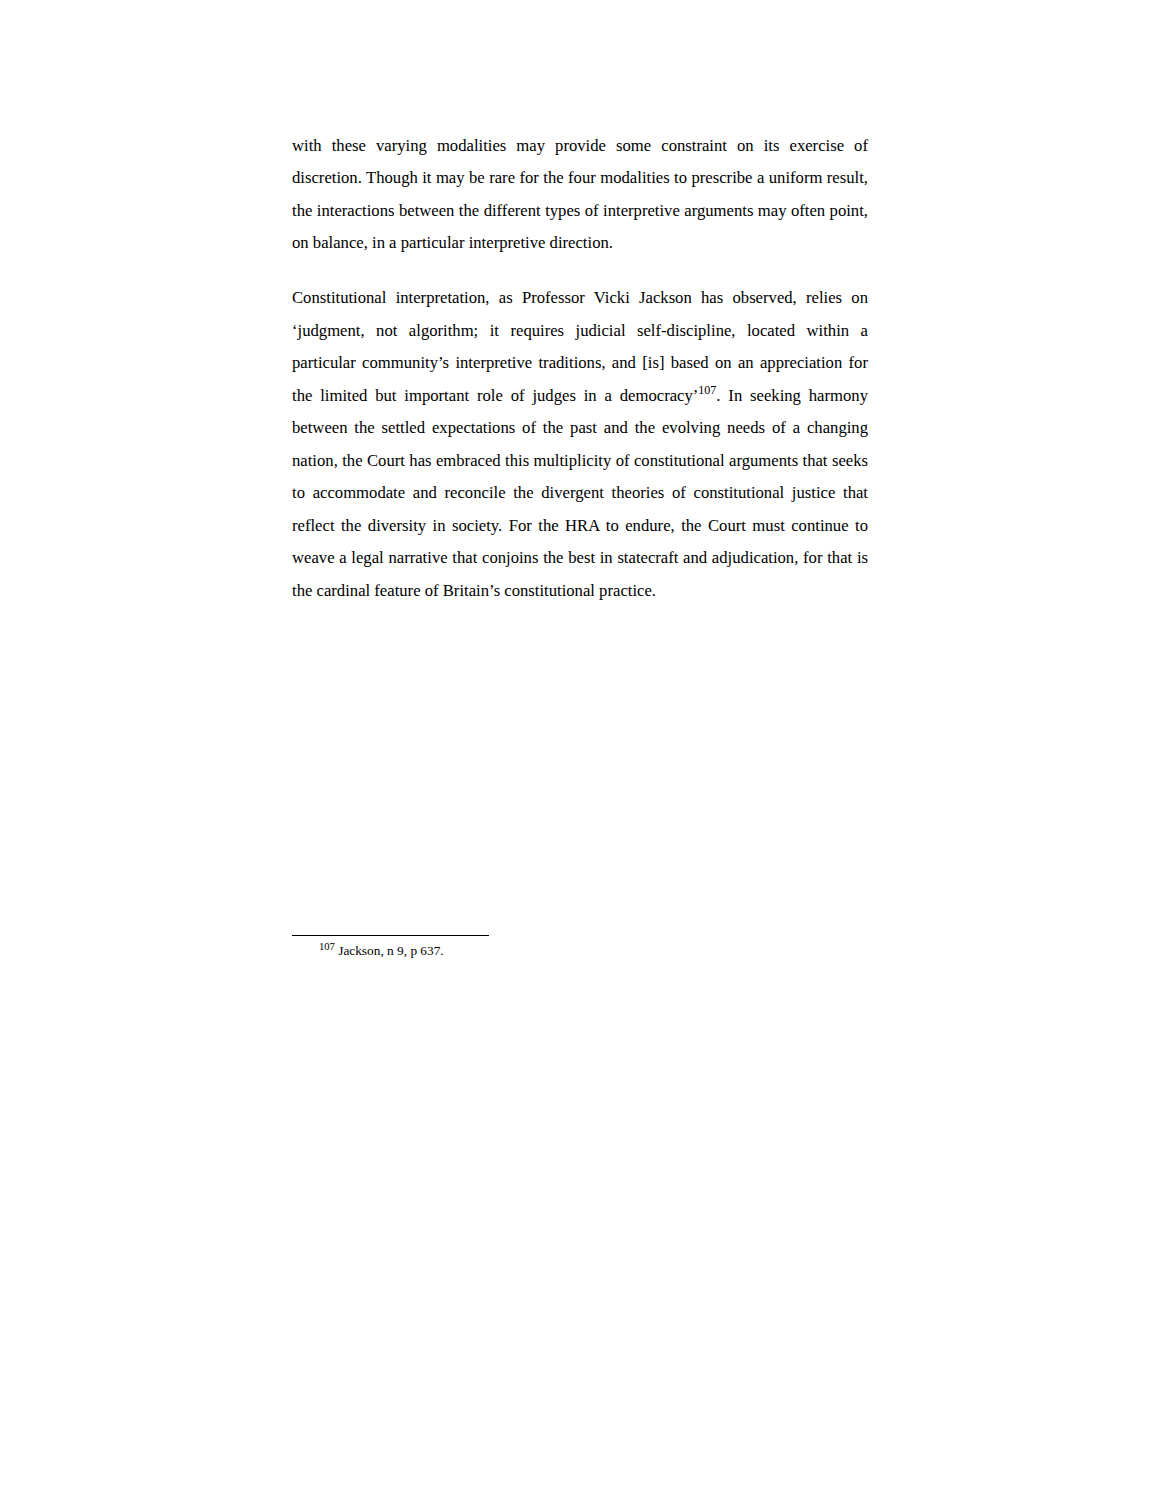with these varying modalities may provide some constraint on its exercise of discretion. Though it may be rare for the four modalities to prescribe a uniform result, the interactions between the different types of interpretive arguments may often point, on balance, in a particular interpretive direction.
Constitutional interpretation, as Professor Vicki Jackson has observed, relies on ‘judgment, not algorithm; it requires judicial self-discipline, located within a particular community’s interpretive traditions, and [is] based on an appreciation for the limited but important role of judges in a democracy’107. In seeking harmony between the settled expectations of the past and the evolving needs of a changing nation, the Court has embraced this multiplicity of constitutional arguments that seeks to accommodate and reconcile the divergent theories of constitutional justice that reflect the diversity in society. For the HRA to endure, the Court must continue to weave a legal narrative that conjoins the best in statecraft and adjudication, for that is the cardinal feature of Britain’s constitutional practice.
107 Jackson, n 9, p 637.